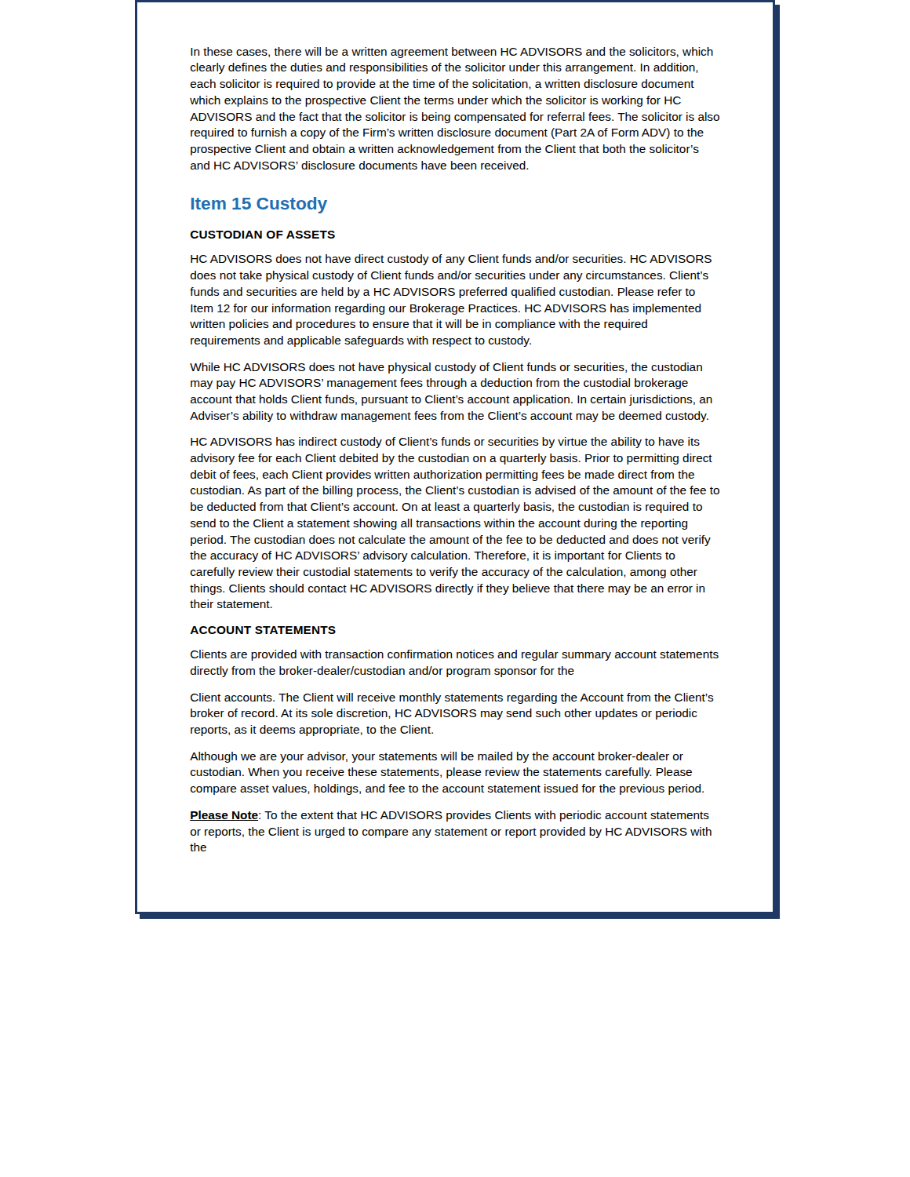In these cases, there will be a written agreement between HC ADVISORS and the solicitors, which clearly defines the duties and responsibilities of the solicitor under this arrangement. In addition, each solicitor is required to provide at the time of the solicitation, a written disclosure document which explains to the prospective Client the terms under which the solicitor is working for HC ADVISORS and the fact that the solicitor is being compensated for referral fees. The solicitor is also required to furnish a copy of the Firm’s written disclosure document (Part 2A of Form ADV) to the prospective Client and obtain a written acknowledgement from the Client that both the solicitor’s and HC ADVISORS’ disclosure documents have been received.
Item 15 Custody
CUSTODIAN OF ASSETS
HC ADVISORS does not have direct custody of any Client funds and/or securities. HC ADVISORS does not take physical custody of Client funds and/or securities under any circumstances. Client’s funds and securities are held by a HC ADVISORS preferred qualified custodian. Please refer to Item 12 for our information regarding our Brokerage Practices. HC ADVISORS has implemented written policies and procedures to ensure that it will be in compliance with the required requirements and applicable safeguards with respect to custody.
While HC ADVISORS does not have physical custody of Client funds or securities, the custodian may pay HC ADVISORS’ management fees through a deduction from the custodial brokerage account that holds Client funds, pursuant to Client’s account application. In certain jurisdictions, an Adviser’s ability to withdraw management fees from the Client’s account may be deemed custody.
HC ADVISORS has indirect custody of Client’s funds or securities by virtue the ability to have its advisory fee for each Client debited by the custodian on a quarterly basis. Prior to permitting direct debit of fees, each Client provides written authorization permitting fees be made direct from the custodian. As part of the billing process, the Client’s custodian is advised of the amount of the fee to be deducted from that Client’s account. On at least a quarterly basis, the custodian is required to send to the Client a statement showing all transactions within the account during the reporting period. The custodian does not calculate the amount of the fee to be deducted and does not verify the accuracy of HC ADVISORS’ advisory calculation. Therefore, it is important for Clients to carefully review their custodial statements to verify the accuracy of the calculation, among other things. Clients should contact HC ADVISORS directly if they believe that there may be an error in their statement.
ACCOUNT STATEMENTS
Clients are provided with transaction confirmation notices and regular summary account statements directly from the broker-dealer/custodian and/or program sponsor for the
Client accounts. The Client will receive monthly statements regarding the Account from the Client’s broker of record. At its sole discretion, HC ADVISORS may send such other updates or periodic reports, as it deems appropriate, to the Client.
Although we are your advisor, your statements will be mailed by the account broker-dealer or custodian. When you receive these statements, please review the statements carefully. Please compare asset values, holdings, and fee to the account statement issued for the previous period.
Please Note: To the extent that HC ADVISORS provides Clients with periodic account statements or reports, the Client is urged to compare any statement or report provided by HC ADVISORS with the